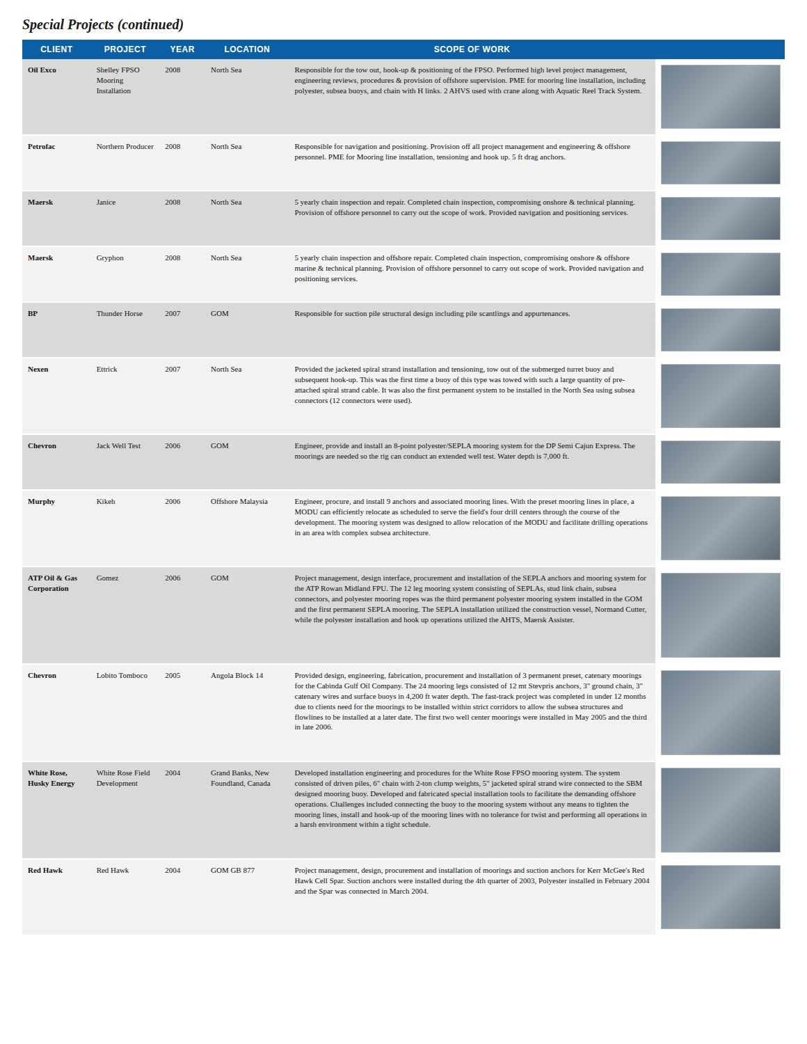Special Projects (continued)
| Client | Project | Year | Location | Scope of Work | |
| --- | --- | --- | --- | --- | --- |
| Oil Exco | Shelley FPSO Mooring Installation | 2008 | North Sea | Responsible for the tow out, hook-up & positioning of the FPSO. Performed high level project management, engineering reviews, procedures & provision of offshore supervision. PME for mooring line installation, including polyester, subsea buoys, and chain with H links. 2 AHVS used with crane along with Aquatic Reel Track System. | |
| Petrofac | Northern Producer | 2008 | North Sea | Responsible for navigation and positioning. Provision off all project management and engineering & offshore personnel. PME for Mooring line installation, tensioning and hook up. 5 ft drag anchors. | |
| Maersk | Janice | 2008 | North Sea | 5 yearly chain inspection and repair. Completed chain inspection, compromising onshore & technical planning. Provision of offshore personnel to carry out the scope of work. Provided navigation and positioning services. | |
| Maersk | Gryphon | 2008 | North Sea | 5 yearly chain inspection and offshore repair. Completed chain inspection, compromising onshore & offshore marine & technical planning. Provision of offshore personnel to carry out scope of work. Provided navigation and positioning services. | |
| BP | Thunder Horse | 2007 | GOM | Responsible for suction pile structural design including pile scantlings and appurtenances. | |
| Nexen | Ettrick | 2007 | North Sea | Provided the jacketed spiral strand installation and tensioning, tow out of the submerged turret buoy and subsequent hook-up. This was the first time a buoy of this type was towed with such a large quantity of pre-attached spiral strand cable. It was also the first permanent system to be installed in the North Sea using subsea connectors (12 connectors were used). | |
| Chevron | Jack Well Test | 2006 | GOM | Engineer, provide and install an 8-point polyester/SEPLA mooring system for the DP Semi Cajun Express. The moorings are needed so the rig can conduct an extended well test. Water depth is 7,000 ft. | |
| Murphy | Kikeh | 2006 | Offshore Malaysia | Engineer, procure, and install 9 anchors and associated mooring lines. With the preset mooring lines in place, a MODU can efficiently relocate as scheduled to serve the field's four drill centers through the course of the development. The mooring system was designed to allow relocation of the MODU and facilitate drilling operations in an area with complex subsea architecture. | |
| ATP Oil & Gas Corporation | Gomez | 2006 | GOM | Project management, design interface, procurement and installation of the SEPLA anchors and mooring system for the ATP Rowan Midland FPU. The 12 leg mooring system consisting of SEPLAs, stud link chain, subsea connectors, and polyester mooring ropes was the third permanent polyester mooring system installed in the GOM and the first permanent SEPLA mooring. The SEPLA installation utilized the construction vessel, Normand Cutter, while the polyester installation and hook up operations utilized the AHTS, Maersk Assister. | |
| Chevron | Lobito Tomboco | 2005 | Angola Block 14 | Provided design, engineering, fabrication, procurement and installation of 3 permanent preset, catenary moorings for the Cabinda Gulf Oil Company. The 24 mooring legs consisted of 12 mt Stevpris anchors, 3" ground chain, 3" catenary wires and surface buoys in 4,200 ft water depth. The fast-track project was completed in under 12 months due to clients need for the moorings to be installed within strict corridors to allow the subsea structures and flowlines to be installed at a later date. The first two well center moorings were installed in May 2005 and the third in late 2006. | |
| White Rose, Husky Energy | White Rose Field Development | 2004 | Grand Banks, New Foundland, Canada | Developed installation engineering and procedures for the White Rose FPSO mooring system. The system consisted of driven piles, 6" chain with 2-ton clump weights, 5" jacketed spiral strand wire connected to the SBM designed mooring buoy. Developed and fabricated special installation tools to facilitate the demanding offshore operations. Challenges included connecting the buoy to the mooring system without any means to tighten the mooring lines, install and hook-up of the mooring lines with no tolerance for twist and performing all operations in a harsh environment within a tight schedule. | |
| Red Hawk | Red Hawk | 2004 | GOM GB 877 | Project management, design, procurement and installation of moorings and suction anchors for Kerr McGee's Red Hawk Cell Spar. Suction anchors were installed during the 4th quarter of 2003, Polyester installed in February 2004 and the Spar was connected in March 2004. | |